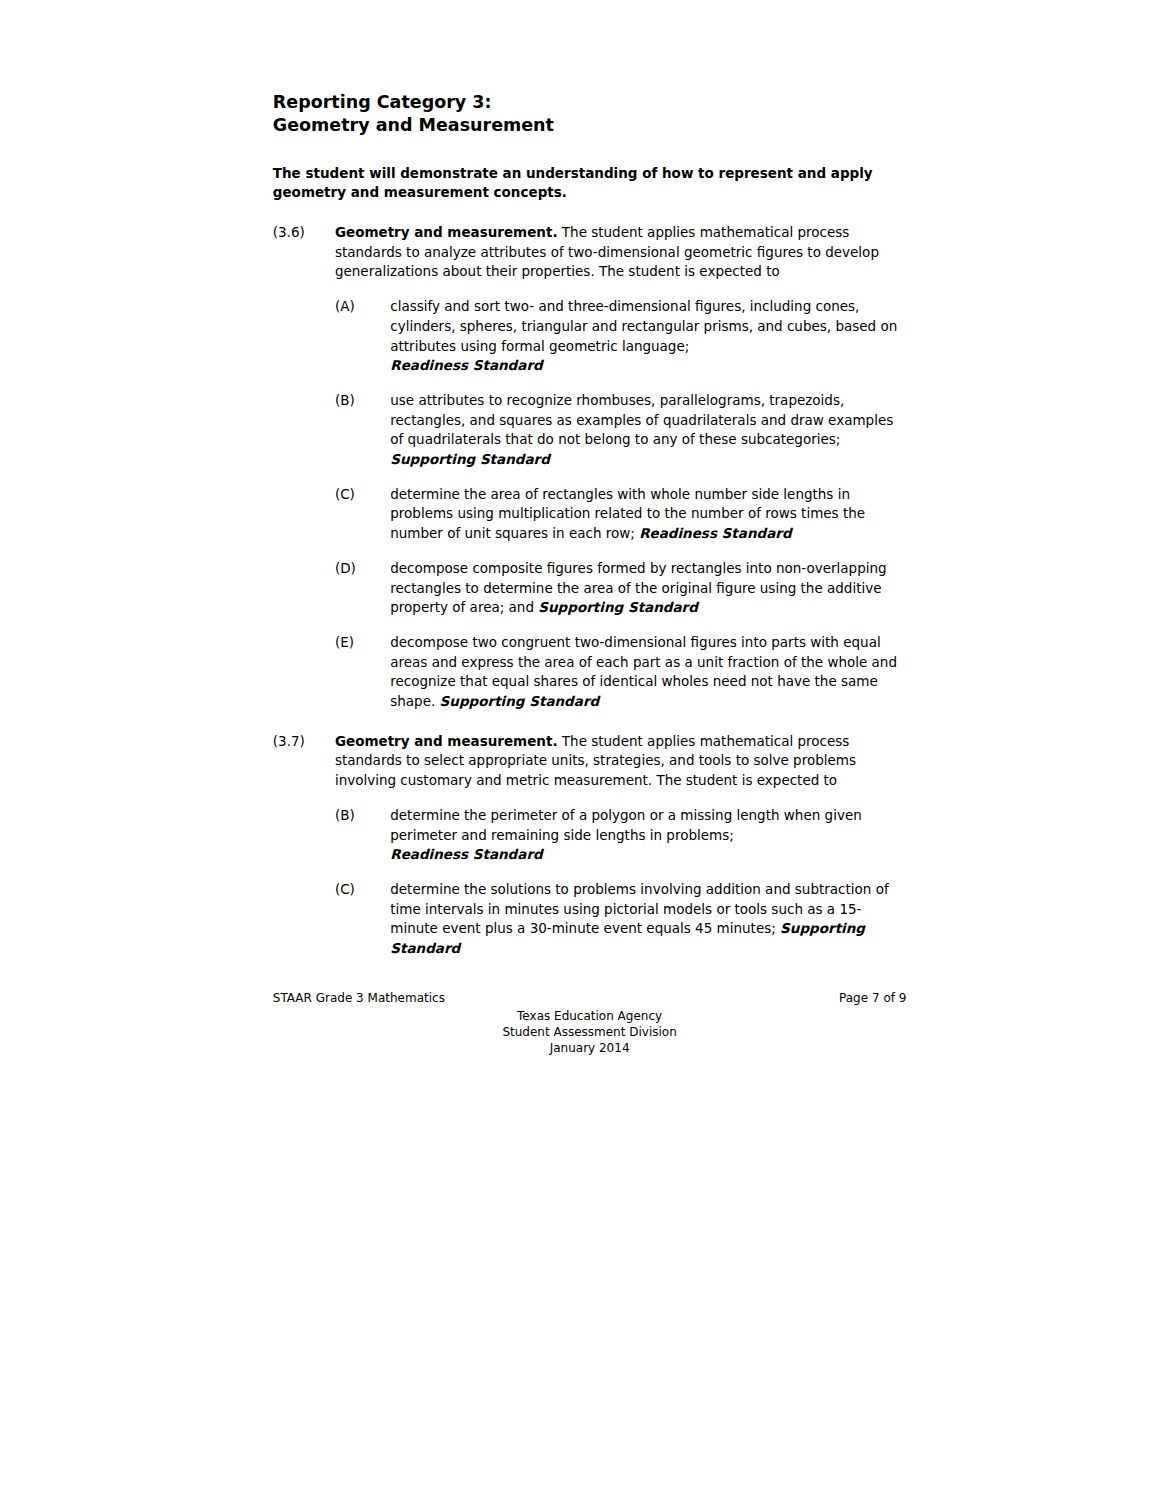Reporting Category 3:
Geometry and Measurement
The student will demonstrate an understanding of how to represent and apply geometry and measurement concepts.
(3.6)
Geometry and measurement. The student applies mathematical process standards to analyze attributes of two-dimensional geometric figures to develop generalizations about their properties. The student is expected to
(A)
classify and sort two- and three-dimensional figures, including cones, cylinders, spheres, triangular and rectangular prisms, and cubes, based on attributes using formal geometric language;
Readiness Standard
(B)
use attributes to recognize rhombuses, parallelograms, trapezoids, rectangles, and squares as examples of quadrilaterals and draw examples of quadrilaterals that do not belong to any of these subcategories; Supporting Standard
(C)
determine the area of rectangles with whole number side lengths in problems using multiplication related to the number of rows times the number of unit squares in each row; Readiness Standard
(D)
decompose composite figures formed by rectangles into non-overlapping rectangles to determine the area of the original figure using the additive property of area; and Supporting Standard
(E)
decompose two congruent two-dimensional figures into parts with equal areas and express the area of each part as a unit fraction of the whole and recognize that equal shares of identical wholes need not have the same shape. Supporting Standard
(3.7)
Geometry and measurement. The student applies mathematical process standards to select appropriate units, strategies, and tools to solve problems involving customary and metric measurement. The student is expected to
(B)
determine the perimeter of a polygon or a missing length when given perimeter and remaining side lengths in problems;
Readiness Standard
(C)
determine the solutions to problems involving addition and subtraction of time intervals in minutes using pictorial models or tools such as a 15-minute event plus a 30-minute event equals 45 minutes; Supporting Standard
STAAR Grade 3 Mathematics
Page 7 of 9
Texas Education Agency
Student Assessment Division
January 2014